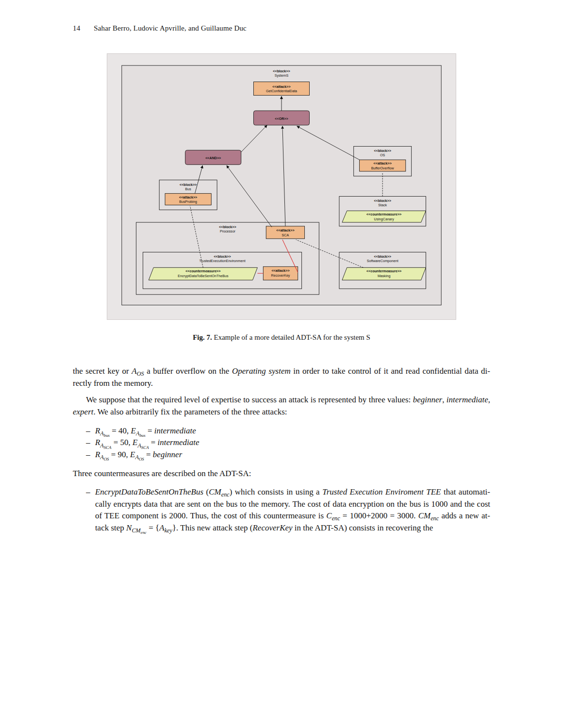14 Sahar Berro, Ludovic Apvrille, and Guillaume Duc
<<block>> SystemS <<attack>> GetConfidentialData <<OR>> <<AND>> <<block>> OS <<attack>> BufferOverflow <<block>> Bus <<attack>> BusProbing <<block>> Stack <<countermeasure>> UsingCanary <<block>> Processor <<attack>> SCA <<block>> TrustedExecutionEnvironment <<countermeasure>> EncryptDataToBeSentOnTheBus <<attack>> RecoverKey <<block>> SoftwareComponent <<countermeasure>> Masking
Fig. 7. Example of a more detailed ADT-SA for the system S
the secret key or AOS a buffer overflow on the Operating system in order to take control of it and read confidential data directly from the memory.
We suppose that the required level of expertise to success an attack is represented by three values: beginner, intermediate, expert. We also arbitrarily fix the parameters of the three attacks:
RAbus = 40, EAbus = intermediate
RASCA = 50, EASCA = intermediate
RAOS = 90, EAOS = beginner
Three countermeasures are described on the ADT-SA:
EncryptDataToBeSentOnTheBus (CMenc) which consists in using a Trusted Execution Enviroment TEE that automatically encrypts data that are sent on the bus to the memory. The cost of data encryption on the bus is 1000 and the cost of TEE component is 2000. Thus, the cost of this countermeasure is Cenc = 1000+2000 = 3000. CMenc adds a new attack step NCMenc = {Akey}. This new attack step (RecoverKey in the ADT-SA) consists in recovering the